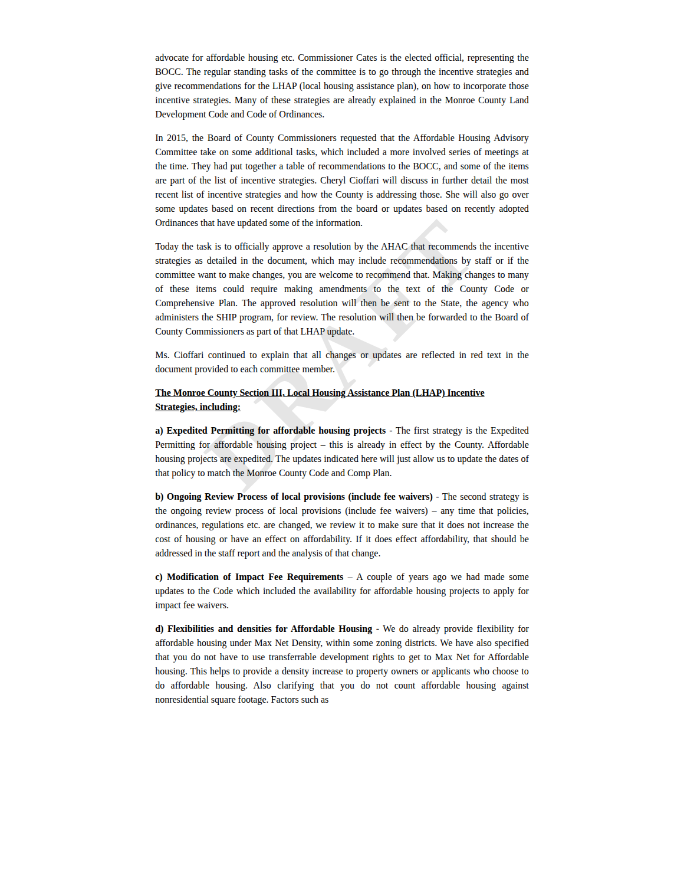DRAFT
advocate for affordable housing etc. Commissioner Cates is the elected official, representing the BOCC. The regular standing tasks of the committee is to go through the incentive strategies and give recommendations for the LHAP (local housing assistance plan), on how to incorporate those incentive strategies. Many of these strategies are already explained in the Monroe County Land Development Code and Code of Ordinances.
In 2015, the Board of County Commissioners requested that the Affordable Housing Advisory Committee take on some additional tasks, which included a more involved series of meetings at the time. They had put together a table of recommendations to the BOCC, and some of the items are part of the list of incentive strategies. Cheryl Cioffari will discuss in further detail the most recent list of incentive strategies and how the County is addressing those. She will also go over some updates based on recent directions from the board or updates based on recently adopted Ordinances that have updated some of the information.
Today the task is to officially approve a resolution by the AHAC that recommends the incentive strategies as detailed in the document, which may include recommendations by staff or if the committee want to make changes, you are welcome to recommend that. Making changes to many of these items could require making amendments to the text of the County Code or Comprehensive Plan. The approved resolution will then be sent to the State, the agency who administers the SHIP program, for review. The resolution will then be forwarded to the Board of County Commissioners as part of that LHAP update.
Ms. Cioffari continued to explain that all changes or updates are reflected in red text in the document provided to each committee member.
The Monroe County Section III, Local Housing Assistance Plan (LHAP) Incentive Strategies, including:
a) Expedited Permitting for affordable housing projects - The first strategy is the Expedited Permitting for affordable housing project – this is already in effect by the County. Affordable housing projects are expedited. The updates indicated here will just allow us to update the dates of that policy to match the Monroe County Code and Comp Plan.
b) Ongoing Review Process of local provisions (include fee waivers) - The second strategy is the ongoing review process of local provisions (include fee waivers) – any time that policies, ordinances, regulations etc. are changed, we review it to make sure that it does not increase the cost of housing or have an effect on affordability. If it does effect affordability, that should be addressed in the staff report and the analysis of that change.
c) Modification of Impact Fee Requirements – A couple of years ago we had made some updates to the Code which included the availability for affordable housing projects to apply for impact fee waivers.
d) Flexibilities and densities for Affordable Housing - We do already provide flexibility for affordable housing under Max Net Density, within some zoning districts. We have also specified that you do not have to use transferrable development rights to get to Max Net for Affordable housing. This helps to provide a density increase to property owners or applicants who choose to do affordable housing. Also clarifying that you do not count affordable housing against nonresidential square footage. Factors such as